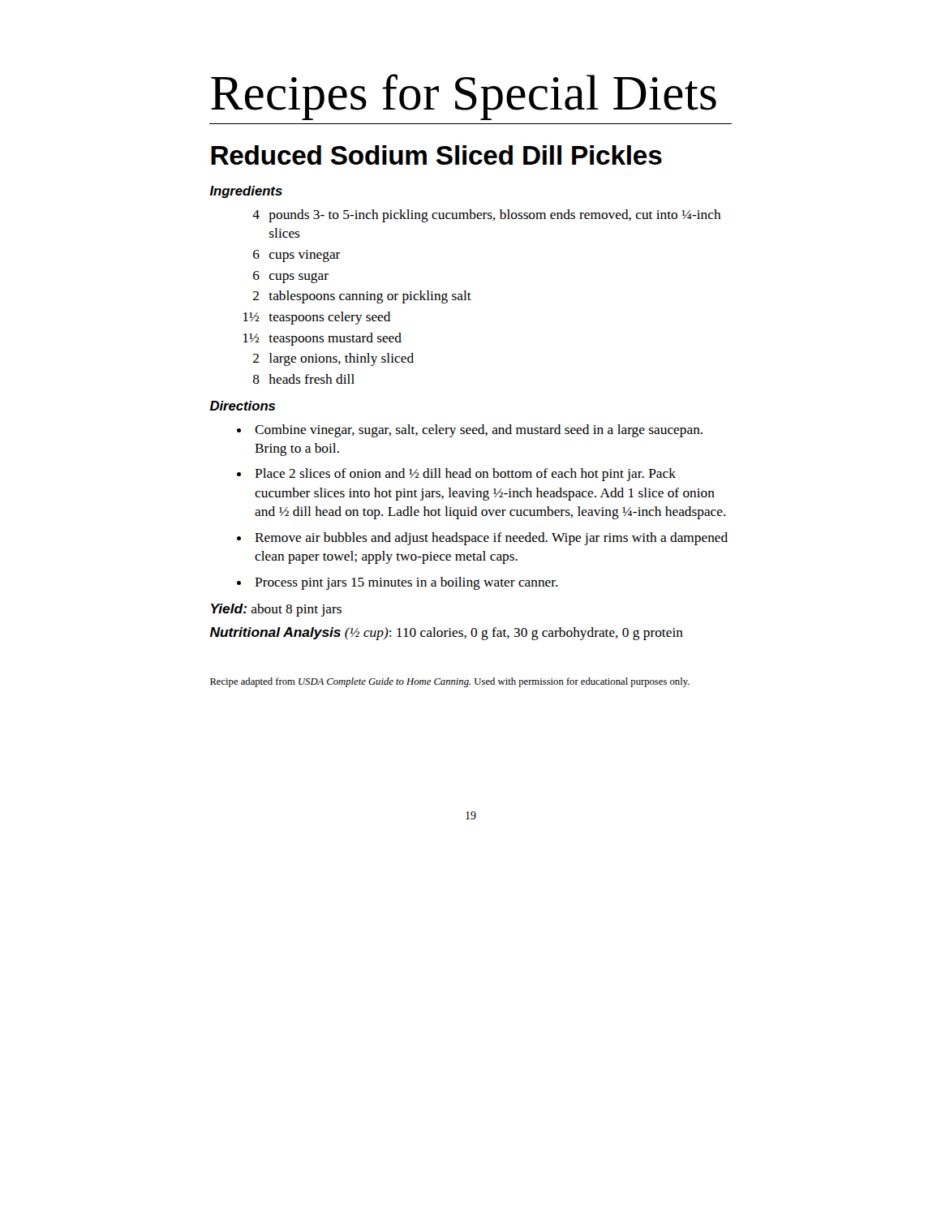Recipes for Special Diets
Reduced Sodium Sliced Dill Pickles
Ingredients
| 4 | pounds 3- to 5-inch pickling cucumbers, blossom ends removed, cut into ¼-inch slices |
| 6 | cups vinegar |
| 6 | cups sugar |
| 2 | tablespoons canning or pickling salt |
| 1½ | teaspoons celery seed |
| 1½ | teaspoons mustard seed |
| 2 | large onions, thinly sliced |
| 8 | heads fresh dill |
Directions
Combine vinegar, sugar, salt, celery seed, and mustard seed in a large saucepan. Bring to a boil.
Place 2 slices of onion and ½ dill head on bottom of each hot pint jar. Pack cucumber slices into hot pint jars, leaving ½-inch headspace. Add 1 slice of onion and ½ dill head on top. Ladle hot liquid over cucumbers, leaving ¼-inch headspace.
Remove air bubbles and adjust headspace if needed. Wipe jar rims with a dampened clean paper towel; apply two-piece metal caps.
Process pint jars 15 minutes in a boiling water canner.
Yield: about 8 pint jars
Nutritional Analysis (½ cup): 110 calories, 0 g fat, 30 g carbohydrate, 0 g protein
Recipe adapted from USDA Complete Guide to Home Canning. Used with permission for educational purposes only.
19